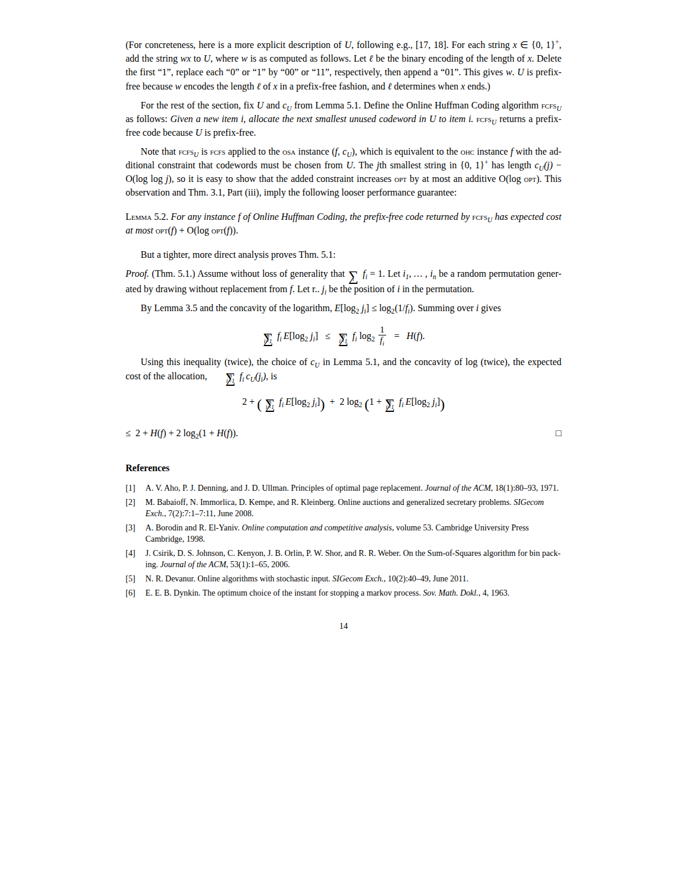(For concreteness, here is a more explicit description of U, following e.g., [17, 18]. For each string x ∈ {0, 1}+, add the string wx to U, where w is as computed as follows. Let ℓ be the binary encoding of the length of x. Delete the first “1”, replace each “0” or “1” by “00” or “11”, respectively, then append a “01”. This gives w. U is prefix-free because w encodes the length ℓ of x in a prefix-free fashion, and ℓ determines when x ends.)
For the rest of the section, fix U and cU from Lemma 5.1. Define the Online Huffman Coding algorithm fcfsU as follows: Given a new item i, allocate the next smallest unused codeword in U to item i. fcfsU returns a prefix-free code because U is prefix-free.
Note that fcfsU is fcfs applied to the osa instance (f, cU), which is equivalent to the ohc instance f with the additional constraint that codewords must be chosen from U. The jth smallest string in {0, 1}+ has length cU(j) − O(log log j), so it is easy to show that the added constraint increases opt by at most an additive O(log opt). This observation and Thm. 3.1, Part (iii), imply the following looser performance guarantee:
Lemma 5.2. For any instance f of Online Huffman Coding, the prefix-free code returned by fcfsU has expected cost at most opt(f) + O(log opt(f)).
But a tighter, more direct analysis proves Thm. 5.1:
Proof. (Thm. 5.1.) Assume without loss of generality that ∑i fi = 1. Let i1, … , in be a random permutation generated by drawing without replacement from f. Let r.. ji be the position of i in the permutation.
By Lemma 3.5 and the concavity of the logarithm, E[log2 ji] ≤ log2(1/fi). Summing over i gives
∑ni=1 fi E[log2 ji] ≤ ∑ni=1 fi log2 1 fi = H(f).
Using this inequality (twice), the choice of cU in Lemma 5.1, and the concavity of log (twice), the expected cost of the allocation, ∑ni=1 fi cU(ji), is
2 + ( ∑ni=1 fi E[log2 ji]) + 2 log2 (1 + ∑ni=1 fi E[log2 ji])
≤ 2 + H(f) + 2 log2(1 + H(f)).□
References
[1] A. V. Aho, P. J. Denning, and J. D. Ullman. Principles of optimal page replacement. Journal of the ACM, 18(1):80–93, 1971.
[2] M. Babaioff, N. Immorlica, D. Kempe, and R. Kleinberg. Online auctions and generalized secretary problems. SIGecom Exch., 7(2):7:1–7:11, June 2008.
[3] A. Borodin and R. El-Yaniv. Online computation and competitive analysis, volume 53. Cambridge University Press Cambridge, 1998.
[4] J. Csirik, D. S. Johnson, C. Kenyon, J. B. Orlin, P. W. Shor, and R. R. Weber. On the Sum-of-Squares algorithm for bin packing. Journal of the ACM, 53(1):1–65, 2006.
[5] N. R. Devanur. Online algorithms with stochastic input. SIGecom Exch., 10(2):40–49, June 2011.
[6] E. E. B. Dynkin. The optimum choice of the instant for stopping a markov process. Sov. Math. Dokl., 4, 1963.
14